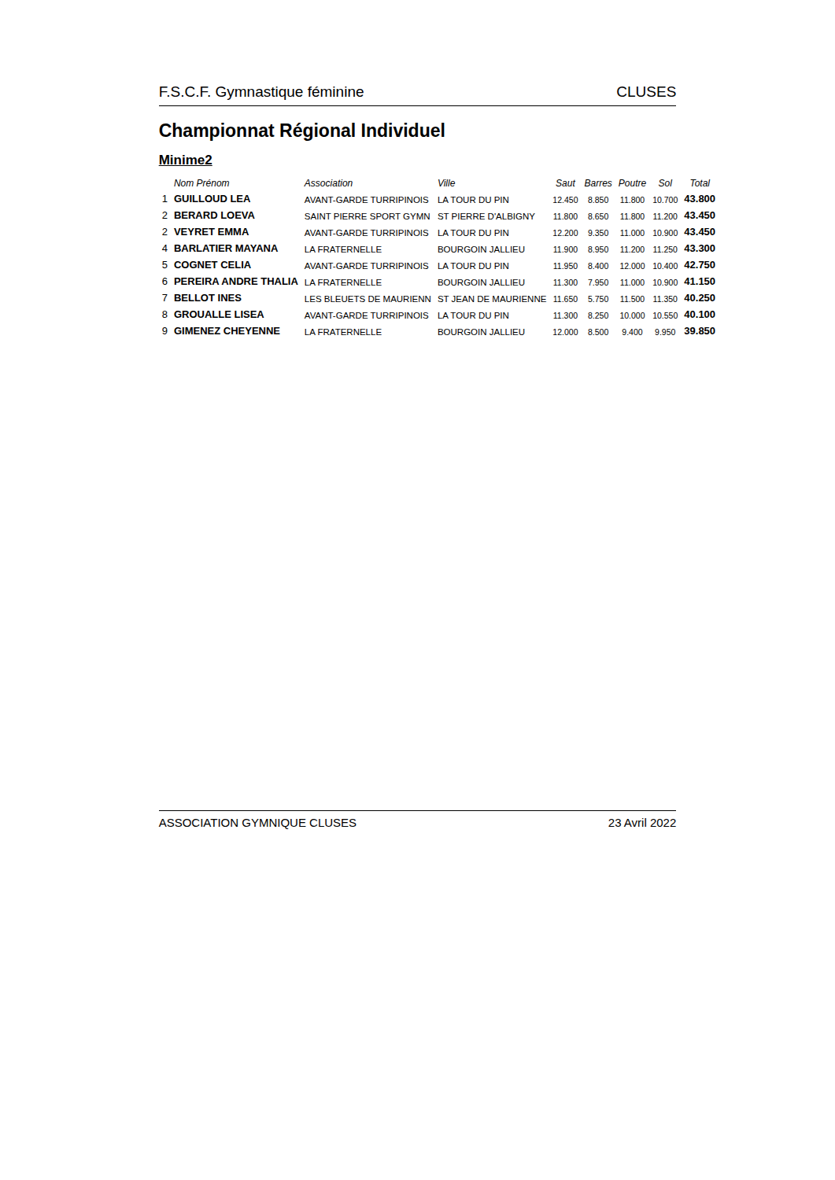F.S.C.F. Gymnastique féminine
CLUSES
Championnat Régional Individuel
Minime2
| | Nom Prénom | Association | Ville | Saut | Barres | Poutre | Sol | Total |
| --- | --- | --- | --- | --- | --- | --- | --- | --- |
| 1 | GUILLOUD LEA | AVANT-GARDE TURRIPINOIS | LA TOUR DU PIN | 12.450 | 8.850 | 11.800 | 10.700 | 43.800 |
| 2 | BERARD LOEVA | SAINT PIERRE SPORT GYMN | ST PIERRE D'ALBIGNY | 11.800 | 8.650 | 11.800 | 11.200 | 43.450 |
| 2 | VEYRET EMMA | AVANT-GARDE TURRIPINOIS | LA TOUR DU PIN | 12.200 | 9.350 | 11.000 | 10.900 | 43.450 |
| 4 | BARLATIER MAYANA | LA FRATERNELLE | BOURGOIN JALLIEU | 11.900 | 8.950 | 11.200 | 11.250 | 43.300 |
| 5 | COGNET CELIA | AVANT-GARDE TURRIPINOIS | LA TOUR DU PIN | 11.950 | 8.400 | 12.000 | 10.400 | 42.750 |
| 6 | PEREIRA ANDRE THALIA | LA FRATERNELLE | BOURGOIN JALLIEU | 11.300 | 7.950 | 11.000 | 10.900 | 41.150 |
| 7 | BELLOT INES | LES BLEUETS DE MAURIENN | ST JEAN DE MAURIENNE | 11.650 | 5.750 | 11.500 | 11.350 | 40.250 |
| 8 | GROUALLE LISEA | AVANT-GARDE TURRIPINOIS | LA TOUR DU PIN | 11.300 | 8.250 | 10.000 | 10.550 | 40.100 |
| 9 | GIMENEZ CHEYENNE | LA FRATERNELLE | BOURGOIN JALLIEU | 12.000 | 8.500 | 9.400 | 9.950 | 39.850 |
ASSOCIATION GYMNIQUE CLUSES
23 Avril 2022